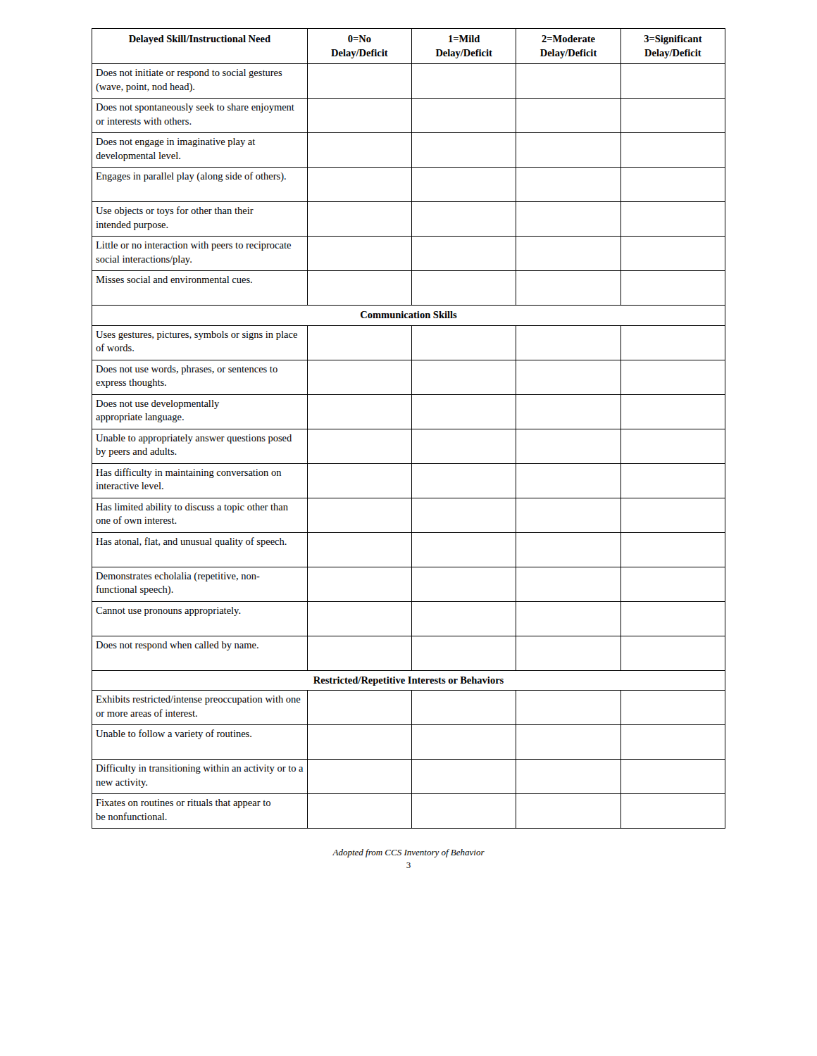| Delayed Skill/Instructional Need | 0=No Delay/Deficit | 1=Mild Delay/Deficit | 2=Moderate Delay/Deficit | 3=Significant Delay/Deficit |
| --- | --- | --- | --- | --- |
| Does not initiate or respond to social gestures (wave, point, nod head). | | | | |
| Does not spontaneously seek to share enjoyment or interests with others. | | | | |
| Does not engage in imaginative play at developmental level. | | | | |
| Engages in parallel play (along side of others). | | | | |
| Use objects or toys for other than their intended purpose. | | | | |
| Little or no interaction with peers to reciprocate social interactions/play. | | | | |
| Misses social and environmental cues. | | | | |
| Communication Skills |
| Uses gestures, pictures, symbols or signs in place of words. | | | | |
| Does not use words, phrases, or sentences to express thoughts. | | | | |
| Does not use developmentally appropriate language. | | | | |
| Unable to appropriately answer questions posed by peers and adults. | | | | |
| Has difficulty in maintaining conversation on interactive level. | | | | |
| Has limited ability to discuss a topic other than one of own interest. | | | | |
| Has atonal, flat, and unusual quality of speech. | | | | |
| Demonstrates echolalia (repetitive, non-functional speech). | | | | |
| Cannot use pronouns appropriately. | | | | |
| Does not respond when called by name. | | | | |
| Restricted/Repetitive Interests or Behaviors |
| Exhibits restricted/intense preoccupation with one or more areas of interest. | | | | |
| Unable to follow a variety of routines. | | | | |
| Difficulty in transitioning within an activity or to a new activity. | | | | |
| Fixates on routines or rituals that appear to be nonfunctional. | | | | |
Adopted from CCS Inventory of Behavior
3